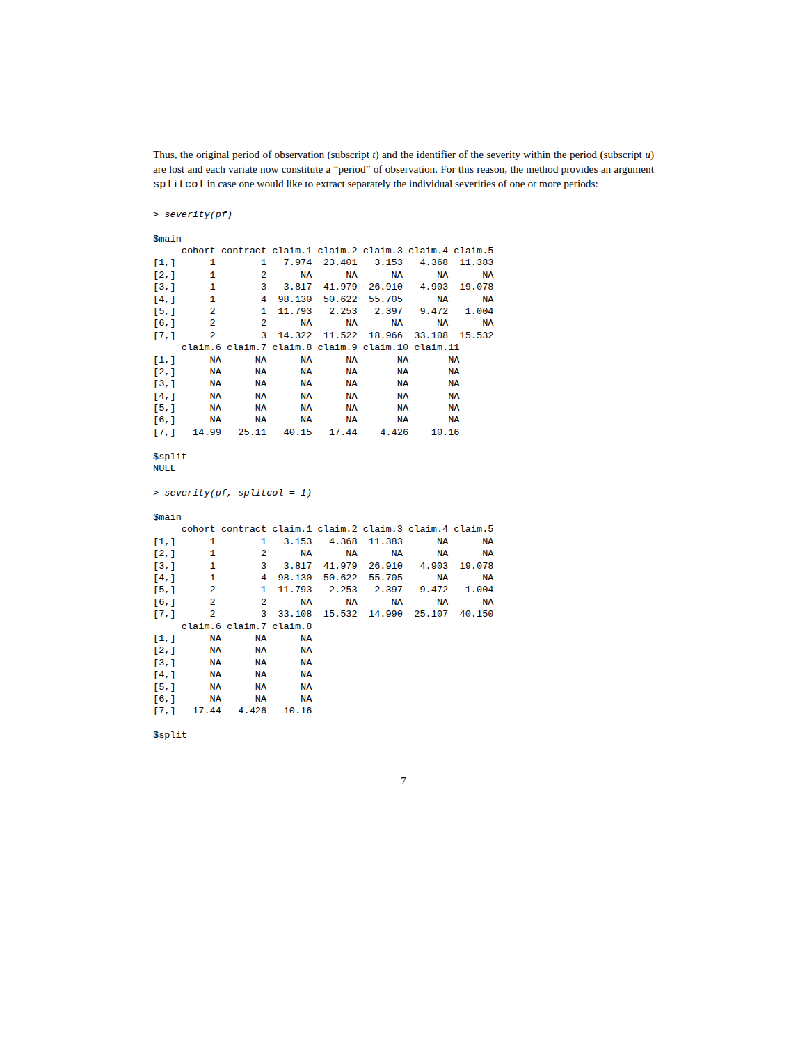Thus, the original period of observation (subscript t) and the identifier of the severity within the period (subscript u) are lost and each variate now constitute a “period” of observation. For this reason, the method provides an argument splitcol in case one would like to extract separately the individual severities of one or more periods:
> severity(pf)
$main
     cohort contract claim.1 claim.2 claim.3 claim.4 claim.5
[1,]      1        1   7.974  23.401   3.153   4.368  11.383
[2,]      1        2      NA      NA      NA      NA      NA
[3,]      1        3   3.817  41.979  26.910   4.903  19.078
[4,]      1        4  98.130  50.622  55.705      NA      NA
[5,]      2        1  11.793   2.253   2.397   9.472   1.004
[6,]      2        2      NA      NA      NA      NA      NA
[7,]      2        3  14.322  11.522  18.966  33.108  15.532
     claim.6 claim.7 claim.8 claim.9 claim.10 claim.11
[1,]      NA      NA      NA      NA       NA       NA
[2,]      NA      NA      NA      NA       NA       NA
[3,]      NA      NA      NA      NA       NA       NA
[4,]      NA      NA      NA      NA       NA       NA
[5,]      NA      NA      NA      NA       NA       NA
[6,]      NA      NA      NA      NA       NA       NA
[7,]   14.99   25.11   40.15   17.44    4.426    10.16

$split
NULL
> severity(pf, splitcol = 1)
$main
     cohort contract claim.1 claim.2 claim.3 claim.4 claim.5
[1,]      1        1   3.153   4.368  11.383      NA      NA
[2,]      1        2      NA      NA      NA      NA      NA
[3,]      1        3   3.817  41.979  26.910   4.903  19.078
[4,]      1        4  98.130  50.622  55.705      NA      NA
[5,]      2        1  11.793   2.253   2.397   9.472   1.004
[6,]      2        2      NA      NA      NA      NA      NA
[7,]      2        3  33.108  15.532  14.990  25.107  40.150
     claim.6 claim.7 claim.8
[1,]      NA      NA      NA
[2,]      NA      NA      NA
[3,]      NA      NA      NA
[4,]      NA      NA      NA
[5,]      NA      NA      NA
[6,]      NA      NA      NA
[7,]   17.44   4.426   10.16

$split
7